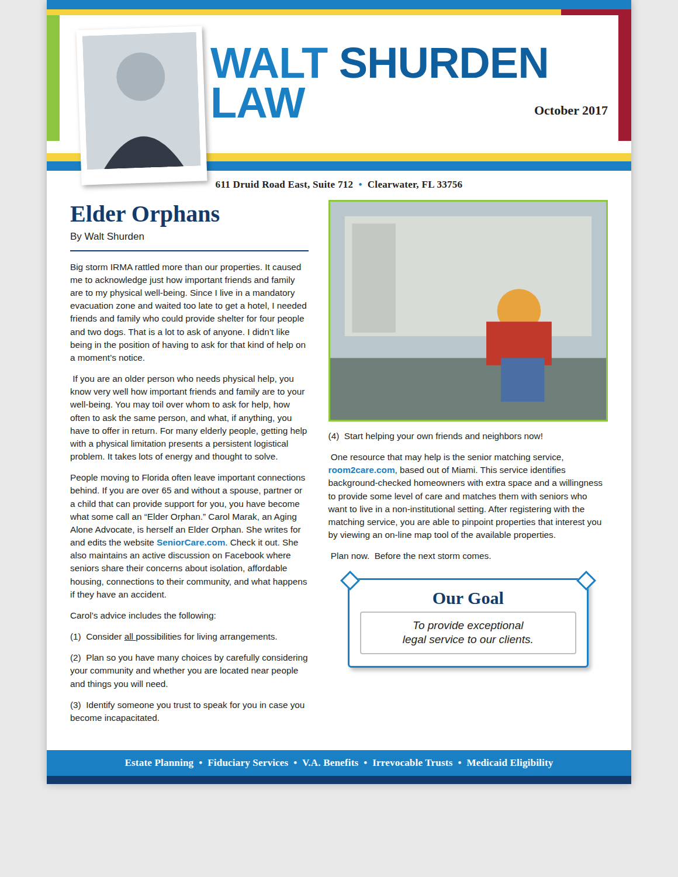WALT SHURDEN
LAW
October 2017
611 Druid Road East, Suite 712 • Clearwater, FL 33756
Elder Orphans
By Walt Shurden
Big storm IRMA rattled more than our properties. It caused me to acknowledge just how important friends and family are to my physical well-being. Since I live in a mandatory evacuation zone and waited too late to get a hotel, I needed friends and family who could provide shelter for four people and two dogs. That is a lot to ask of anyone. I didn’t like being in the position of having to ask for that kind of help on a moment’s notice.
If you are an older person who needs physical help, you know very well how important friends and family are to your well-being. You may toil over whom to ask for help, how often to ask the same person, and what, if anything, you have to offer in return. For many elderly people, getting help with a physical limitation presents a persistent logistical problem. It takes lots of energy and thought to solve.
People moving to Florida often leave important connections behind. If you are over 65 and without a spouse, partner or a child that can provide support for you, you have become what some call an “Elder Orphan.” Carol Marak, an Aging Alone Advocate, is herself an Elder Orphan. She writes for and edits the website SeniorCare.com. Check it out. She also maintains an active discussion on Facebook where seniors share their concerns about isolation, affordable housing, connections to their community, and what happens if they have an accident.
Carol’s advice includes the following:
(1) Consider all possibilities for living arrangements.
(2) Plan so you have many choices by carefully considering your community and whether you are located near people and things you will need.
(3) Identify someone you trust to speak for you in case you become incapacitated.
(4) Start helping your own friends and neighbors now!
One resource that may help is the senior matching service, room2care.com, based out of Miami. This service identifies background-checked homeowners with extra space and a willingness to provide some level of care and matches them with seniors who want to live in a non-institutional setting. After registering with the matching service, you are able to pinpoint properties that interest you by viewing an on-line map tool of the available properties.
Plan now. Before the next storm comes.
Our Goal
To provide exceptional
legal service to our clients.
Estate Planning • Fiduciary Services • V.A. Benefits • Irrevocable Trusts • Medicaid Eligibility